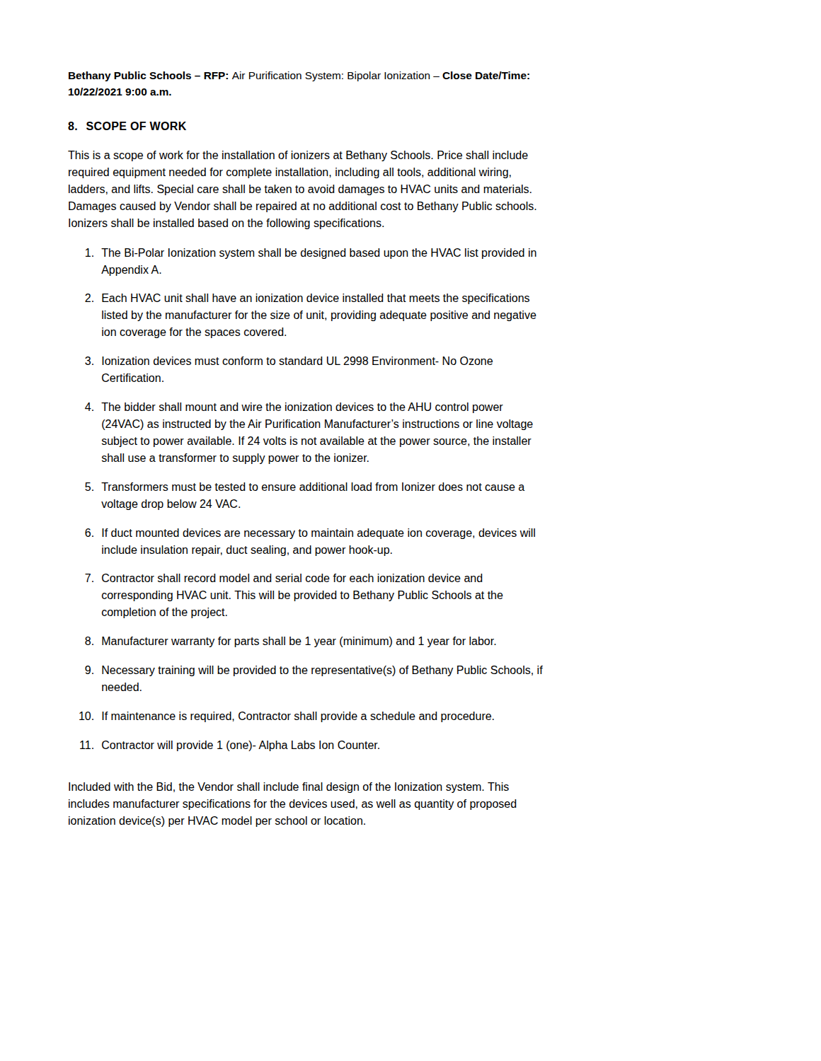Bethany Public Schools – RFP: Air Purification System: Bipolar Ionization – Close Date/Time: 10/22/2021 9:00 a.m.
8. SCOPE OF WORK
This is a scope of work for the installation of ionizers at Bethany Schools. Price shall include required equipment needed for complete installation, including all tools, additional wiring, ladders, and lifts. Special care shall be taken to avoid damages to HVAC units and materials. Damages caused by Vendor shall be repaired at no additional cost to Bethany Public schools. Ionizers shall be installed based on the following specifications.
The Bi-Polar Ionization system shall be designed based upon the HVAC list provided in Appendix A.
Each HVAC unit shall have an ionization device installed that meets the specifications listed by the manufacturer for the size of unit, providing adequate positive and negative ion coverage for the spaces covered.
Ionization devices must conform to standard UL 2998 Environment- No Ozone Certification.
The bidder shall mount and wire the ionization devices to the AHU control power (24VAC) as instructed by the Air Purification Manufacturer’s instructions or line voltage subject to power available. If 24 volts is not available at the power source, the installer shall use a transformer to supply power to the ionizer.
Transformers must be tested to ensure additional load from Ionizer does not cause a voltage drop below 24 VAC.
If duct mounted devices are necessary to maintain adequate ion coverage, devices will include insulation repair, duct sealing, and power hook-up.
Contractor shall record model and serial code for each ionization device and corresponding HVAC unit. This will be provided to Bethany Public Schools at the completion of the project.
Manufacturer warranty for parts shall be 1 year (minimum) and 1 year for labor.
Necessary training will be provided to the representative(s) of Bethany Public Schools, if needed.
If maintenance is required, Contractor shall provide a schedule and procedure.
Contractor will provide 1 (one)- Alpha Labs Ion Counter.
Included with the Bid, the Vendor shall include final design of the Ionization system. This includes manufacturer specifications for the devices used, as well as quantity of proposed ionization device(s) per HVAC model per school or location.